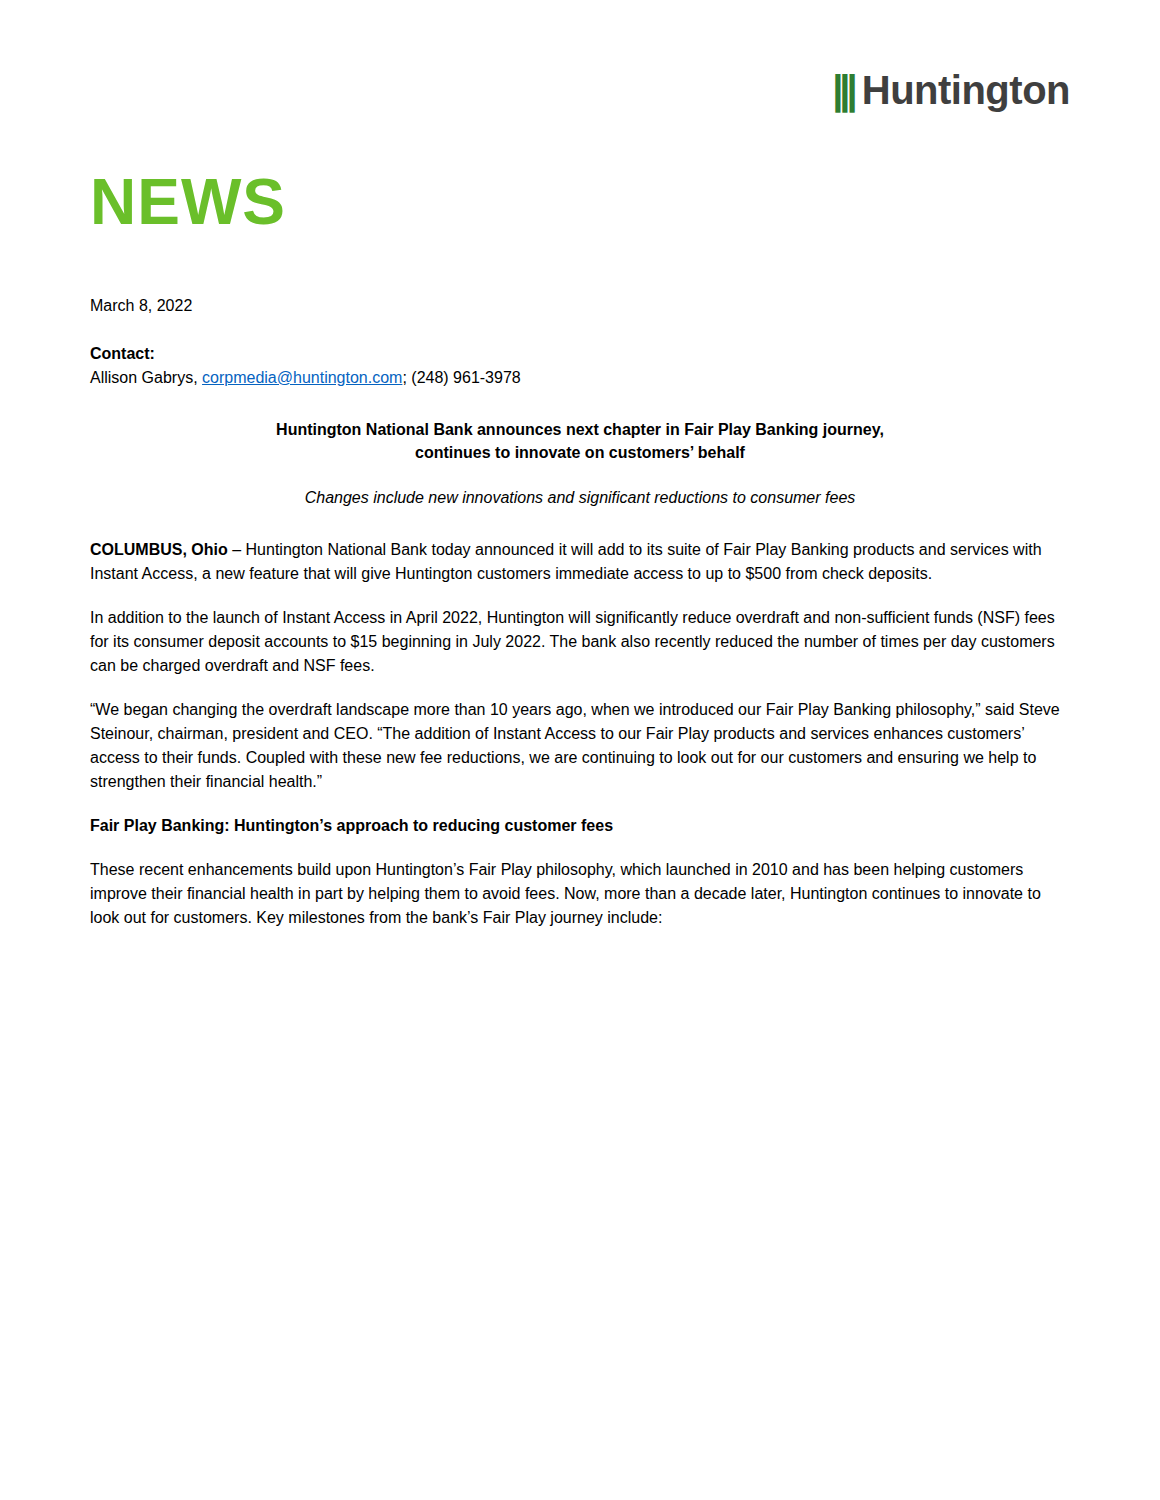|||Huntington
NEWS
March 8, 2022
Contact:
Allison Gabrys, corpmedia@huntington.com; (248) 961-3978
Huntington National Bank announces next chapter in Fair Play Banking journey,
continues to innovate on customers’ behalf
Changes include new innovations and significant reductions to consumer fees
COLUMBUS, Ohio – Huntington National Bank today announced it will add to its suite of Fair Play Banking products and services with Instant Access, a new feature that will give Huntington customers immediate access to up to $500 from check deposits.
In addition to the launch of Instant Access in April 2022, Huntington will significantly reduce overdraft and non-sufficient funds (NSF) fees for its consumer deposit accounts to $15 beginning in July 2022. The bank also recently reduced the number of times per day customers can be charged overdraft and NSF fees.
“We began changing the overdraft landscape more than 10 years ago, when we introduced our Fair Play Banking philosophy,” said Steve Steinour, chairman, president and CEO. “The addition of Instant Access to our Fair Play products and services enhances customers’ access to their funds. Coupled with these new fee reductions, we are continuing to look out for our customers and ensuring we help to strengthen their financial health.”
Fair Play Banking: Huntington’s approach to reducing customer fees
These recent enhancements build upon Huntington’s Fair Play philosophy, which launched in 2010 and has been helping customers improve their financial health in part by helping them to avoid fees. Now, more than a decade later, Huntington continues to innovate to look out for customers. Key milestones from the bank’s Fair Play journey include: